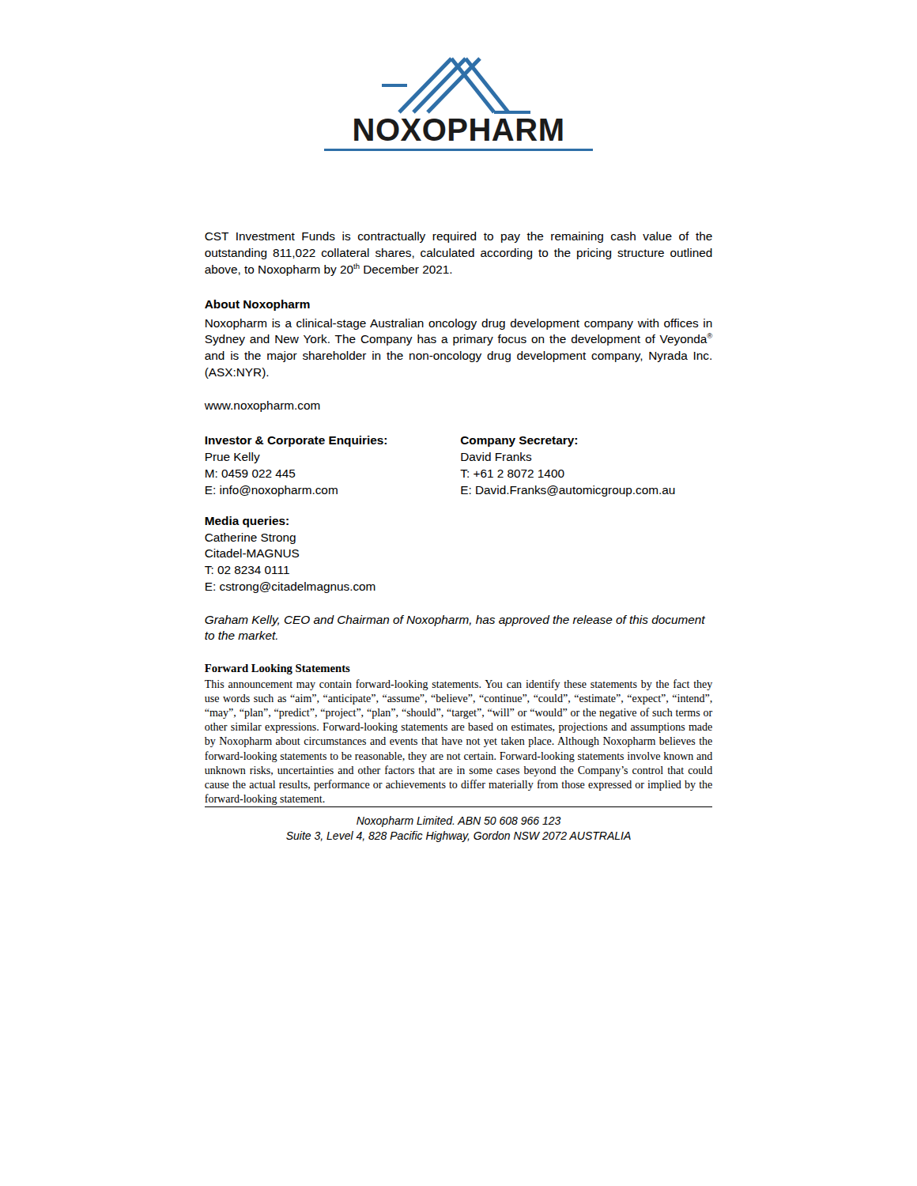NOXOPHARM
CST Investment Funds is contractually required to pay the remaining cash value of the outstanding 811,022 collateral shares, calculated according to the pricing structure outlined above, to Noxopharm by 20th December 2021.
About Noxopharm
Noxopharm is a clinical-stage Australian oncology drug development company with offices in Sydney and New York. The Company has a primary focus on the development of Veyonda® and is the major shareholder in the non-oncology drug development company, Nyrada Inc. (ASX:NYR).
www.noxopharm.com
| Investor & Corporate Enquiries: Prue Kelly M: 0459 022 445 E: info@noxopharm.com | Company Secretary: David Franks T: +61 2 8072 1400 E: David.Franks@automicgroup.com.au |
Media queries: Catherine Strong
Citadel-MAGNUS
T: 02 8234 0111
E: cstrong@citadelmagnus.com
Graham Kelly, CEO and Chairman of Noxopharm, has approved the release of this document to the market.
Forward Looking Statements
This announcement may contain forward-looking statements. You can identify these statements by the fact they use words such as “aim”, “anticipate”, “assume”, “believe”, “continue”, “could”, “estimate”, “expect”, “intend”, “may”, “plan”, “predict”, “project”, “plan”, “should”, “target”, “will” or “would” or the negative of such terms or other similar expressions. Forward-looking statements are based on estimates, projections and assumptions made by Noxopharm about circumstances and events that have not yet taken place. Although Noxopharm believes the forward-looking statements to be reasonable, they are not certain. Forward-looking statements involve known and unknown risks, uncertainties and other factors that are in some cases beyond the Company’s control that could cause the actual results, performance or achievements to differ materially from those expressed or implied by the forward-looking statement.
Noxopharm Limited. ABN 50 608 966 123
Suite 3, Level 4, 828 Pacific Highway, Gordon NSW 2072 AUSTRALIA